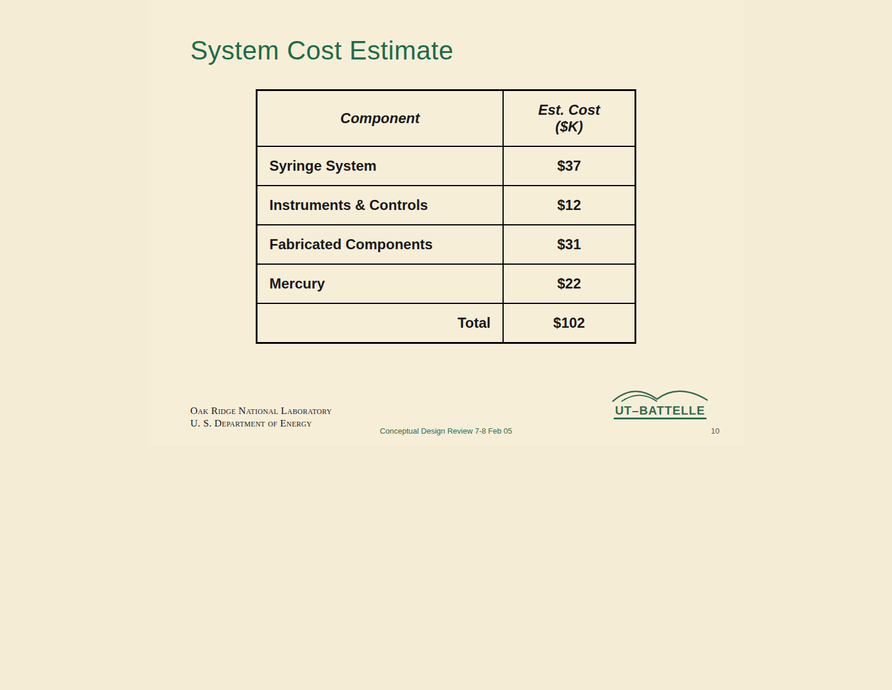System Cost Estimate
| Component | Est. Cost ($K) |
| --- | --- |
| Syringe System | $37 |
| Instruments & Controls | $12 |
| Fabricated Components | $31 |
| Mercury | $22 |
| Total | $102 |
Oak Ridge National Laboratory
U. S. Department of Energy
UT–BATTELLE
Conceptual Design Review 7-8 Feb 05
10